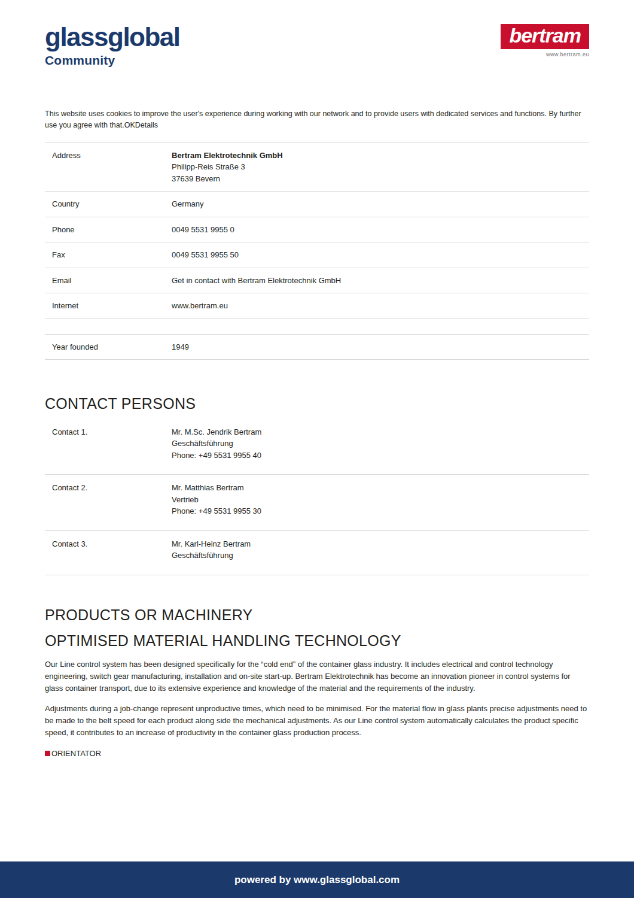glassglobal
Community
bertram
www.bertram.eu
This website uses cookies to improve the user's experience during working with our network and to provide users with dedicated services and functions. By further use you agree with that.OKDetails
| Address | Bertram Elektrotechnik GmbH Philipp-Reis Straße 3 37639 Bevern |
| Country | Germany |
| Phone | 0049 5531 9955 0 |
| Fax | 0049 5531 9955 50 |
| Email | Get in contact with Bertram Elektrotechnik GmbH |
| Internet | www.bertram.eu |
| Year founded | 1949 |
CONTACT PERSONS
| Contact 1. | Mr. M.Sc. Jendrik Bertram Geschäftsführung Phone: +49 5531 9955 40 |
| Contact 2. | Mr. Matthias Bertram Vertrieb Phone: +49 5531 9955 30 |
| Contact 3. | Mr. Karl-Heinz Bertram Geschäftsführung |
PRODUCTS OR MACHINERY
OPTIMISED MATERIAL HANDLING TECHNOLOGY
Our Line control system has been designed specifically for the “cold end” of the container glass industry. It includes electrical and control technology engineering, switch gear manufacturing, installation and on-site start-up. Bertram Elektrotechnik has become an innovation pioneer in control systems for glass container transport, due to its extensive experience and knowledge of the material and the requirements of the industry.
Adjustments during a job-change represent unproductive times, which need to be minimised. For the material flow in glass plants precise adjustments need to be made to the belt speed for each product along side the mechanical adjustments. As our Line control system automatically calculates the product specific speed, it contributes to an increase of productivity in the container glass production process.
ORIENTATOR
powered by www.glassglobal.com